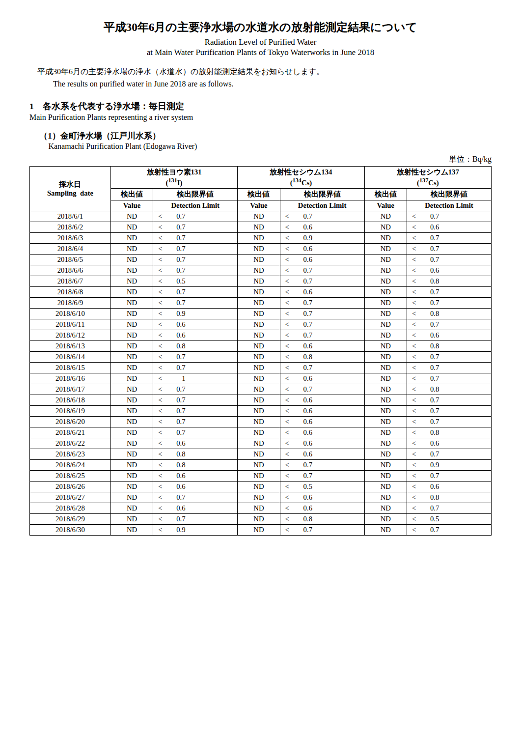平成30年6月の主要浄水場の水道水の放射能測定結果について
Radiation Level of Purified Water
at Main Water Purification Plants of Tokyo Waterworks in June 2018
　平成30年6月の主要浄水場の浄水（水道水）の放射能測定結果をお知らせします。
　　　The results on purified water in June 2018 are as follows.
1　各水系を代表する浄水場：毎日測定
Main Purification Plants representing a river system
（1）金町浄水場（江戸川水系）
Kanamachi Purification Plant (Edogawa River)
単位：Bq/kg
| 採水日 Sampling date | 放射性ヨウ素131 ( 131 I) | 放射性セシウム134 ( 134 Cs) | 放射性セシウム137 ( 137 Cs) |
| --- | --- | --- | --- |
| 検出値 | 検出限界値 | 検出値 | 検出限界値 | 検出値 | 検出限界値 |
| Value | Detection Limit | Value | Detection Limit | Value | Detection Limit |
| 2018/6/1 | ND | < 0.7 | ND | < 0.7 | ND | < 0.7 |
| 2018/6/2 | ND | < 0.7 | ND | < 0.6 | ND | < 0.6 |
| 2018/6/3 | ND | < 0.7 | ND | < 0.9 | ND | < 0.7 |
| 2018/6/4 | ND | < 0.7 | ND | < 0.6 | ND | < 0.7 |
| 2018/6/5 | ND | < 0.7 | ND | < 0.6 | ND | < 0.7 |
| 2018/6/6 | ND | < 0.7 | ND | < 0.7 | ND | < 0.6 |
| 2018/6/7 | ND | < 0.5 | ND | < 0.7 | ND | < 0.8 |
| 2018/6/8 | ND | < 0.7 | ND | < 0.6 | ND | < 0.7 |
| 2018/6/9 | ND | < 0.7 | ND | < 0.7 | ND | < 0.7 |
| 2018/6/10 | ND | < 0.9 | ND | < 0.7 | ND | < 0.8 |
| 2018/6/11 | ND | < 0.6 | ND | < 0.7 | ND | < 0.7 |
| 2018/6/12 | ND | < 0.6 | ND | < 0.7 | ND | < 0.6 |
| 2018/6/13 | ND | < 0.8 | ND | < 0.6 | ND | < 0.8 |
| 2018/6/14 | ND | < 0.7 | ND | < 0.8 | ND | < 0.7 |
| 2018/6/15 | ND | < 0.7 | ND | < 0.7 | ND | < 0.7 |
| 2018/6/16 | ND | < 1 | ND | < 0.6 | ND | < 0.7 |
| 2018/6/17 | ND | < 0.7 | ND | < 0.7 | ND | < 0.8 |
| 2018/6/18 | ND | < 0.7 | ND | < 0.6 | ND | < 0.7 |
| 2018/6/19 | ND | < 0.7 | ND | < 0.6 | ND | < 0.7 |
| 2018/6/20 | ND | < 0.7 | ND | < 0.6 | ND | < 0.7 |
| 2018/6/21 | ND | < 0.7 | ND | < 0.6 | ND | < 0.8 |
| 2018/6/22 | ND | < 0.6 | ND | < 0.6 | ND | < 0.6 |
| 2018/6/23 | ND | < 0.8 | ND | < 0.6 | ND | < 0.7 |
| 2018/6/24 | ND | < 0.8 | ND | < 0.7 | ND | < 0.9 |
| 2018/6/25 | ND | < 0.6 | ND | < 0.7 | ND | < 0.7 |
| 2018/6/26 | ND | < 0.6 | ND | < 0.5 | ND | < 0.6 |
| 2018/6/27 | ND | < 0.7 | ND | < 0.6 | ND | < 0.8 |
| 2018/6/28 | ND | < 0.6 | ND | < 0.6 | ND | < 0.7 |
| 2018/6/29 | ND | < 0.7 | ND | < 0.8 | ND | < 0.5 |
| 2018/6/30 | ND | < 0.9 | ND | < 0.7 | ND | < 0.7 |